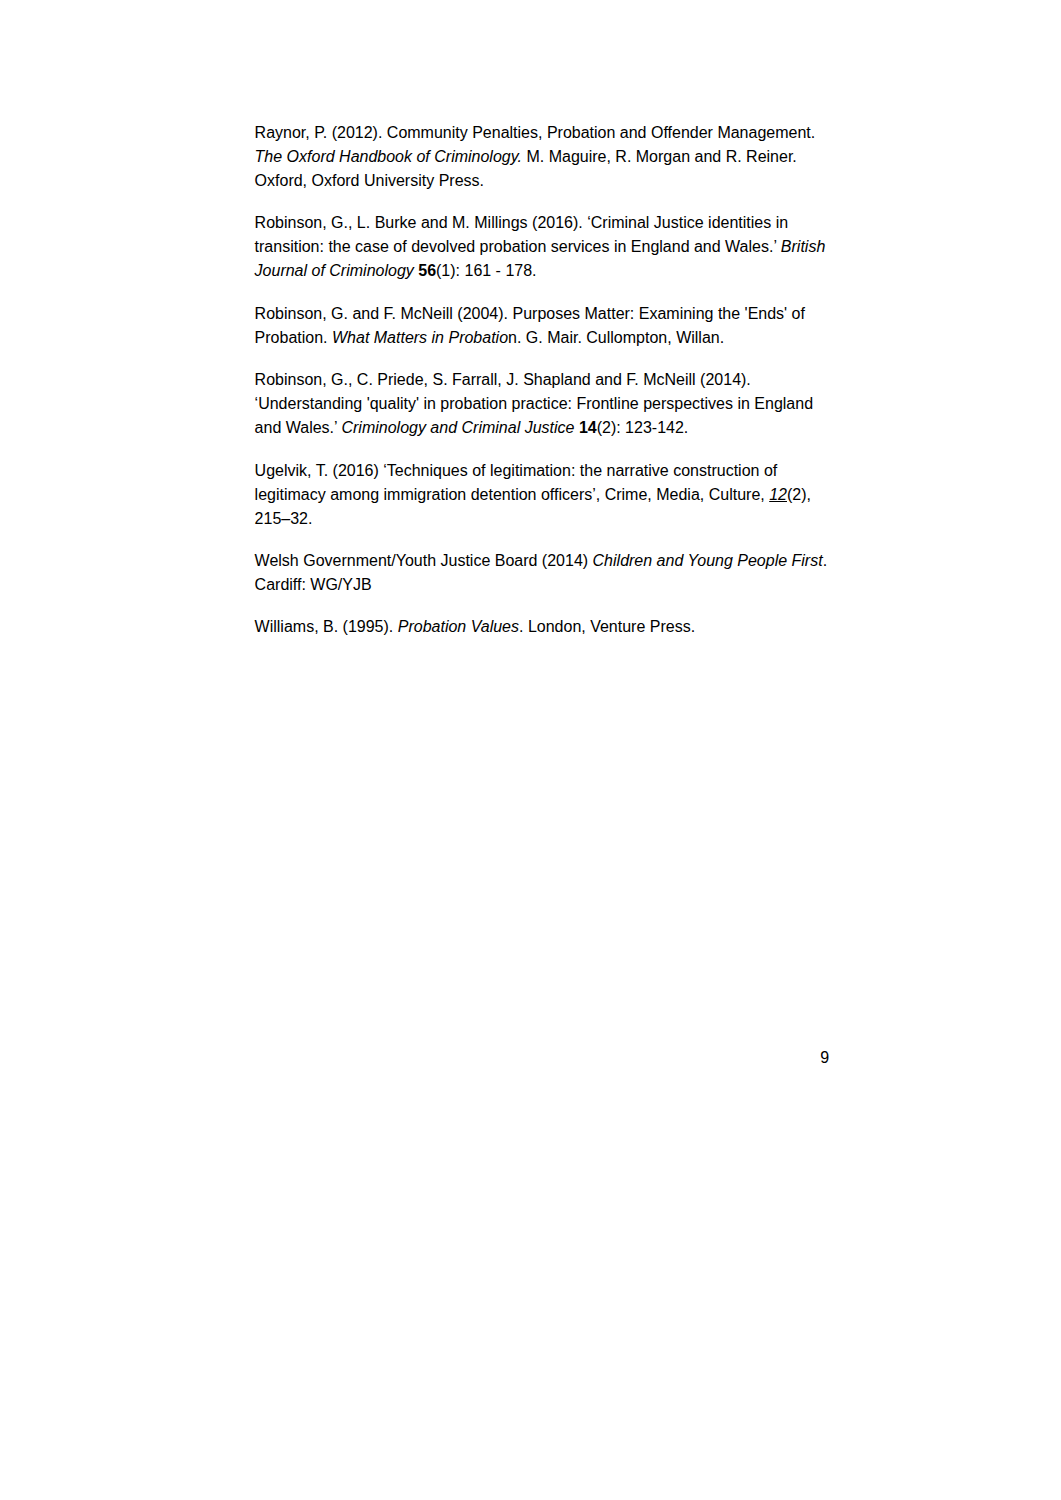Raynor, P. (2012). Community Penalties, Probation and Offender Management. The Oxford Handbook of Criminology. M. Maguire, R. Morgan and R. Reiner. Oxford, Oxford University Press.
Robinson, G., L. Burke and M. Millings (2016). ‘Criminal Justice identities in transition: the case of devolved probation services in England and Wales.’ British Journal of Criminology 56(1): 161 - 178.
Robinson, G. and F. McNeill (2004). Purposes Matter: Examining the 'Ends' of Probation. What Matters in Probation. G. Mair. Cullompton, Willan.
Robinson, G., C. Priede, S. Farrall, J. Shapland and F. McNeill (2014). ‘Understanding 'quality' in probation practice: Frontline perspectives in England and Wales.’ Criminology and Criminal Justice 14(2): 123-142.
Ugelvik, T. (2016) ‘Techniques of legitimation: the narrative construction of legitimacy among immigration detention officers’, Crime, Media, Culture, 12(2), 215–32.
Welsh Government/Youth Justice Board (2014) Children and Young People First. Cardiff: WG/YJB
Williams, B. (1995). Probation Values. London, Venture Press.
9